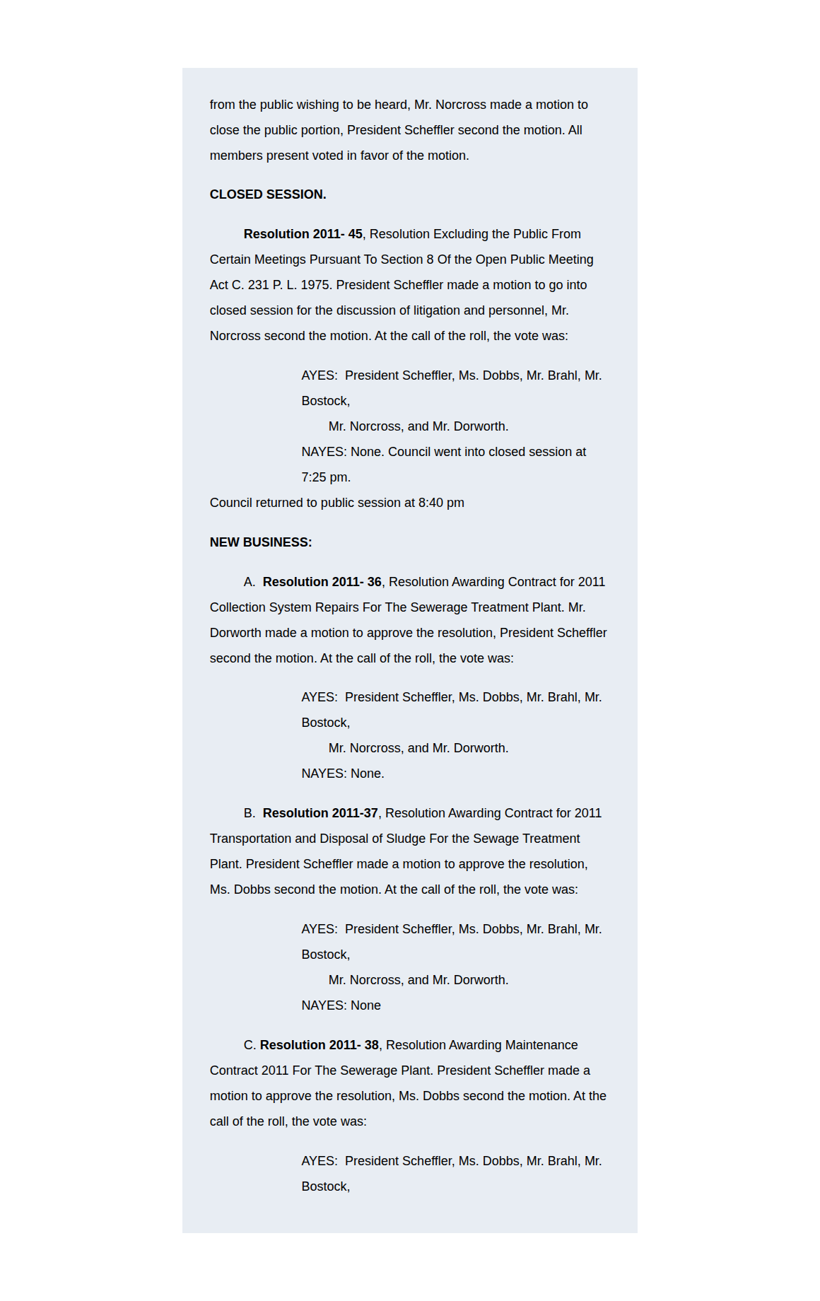from the public wishing to be heard, Mr. Norcross made a motion to close the public portion, President Scheffler second the motion. All members present voted in favor of the motion.
CLOSED SESSION.
Resolution 2011- 45, Resolution Excluding the Public From Certain Meetings Pursuant To Section 8 Of the Open Public Meeting Act C. 231 P. L. 1975. President Scheffler made a motion to go into closed session for the discussion of litigation and personnel, Mr. Norcross second the motion. At the call of the roll, the vote was:
AYES: President Scheffler, Ms. Dobbs, Mr. Brahl, Mr. Bostock,
Mr. Norcross, and Mr. Dorworth.
NAYES: None. Council went into closed session at 7:25 pm.
Council returned to public session at 8:40 pm
NEW BUSINESS:
A. Resolution 2011- 36, Resolution Awarding Contract for 2011 Collection System Repairs For The Sewerage Treatment Plant. Mr. Dorworth made a motion to approve the resolution, President Scheffler second the motion. At the call of the roll, the vote was:
AYES: President Scheffler, Ms. Dobbs, Mr. Brahl, Mr. Bostock,
Mr. Norcross, and Mr. Dorworth.
NAYES: None.
B. Resolution 2011-37, Resolution Awarding Contract for 2011 Transportation and Disposal of Sludge For the Sewage Treatment Plant. President Scheffler made a motion to approve the resolution, Ms. Dobbs second the motion. At the call of the roll, the vote was:
AYES: President Scheffler, Ms. Dobbs, Mr. Brahl, Mr. Bostock,
Mr. Norcross, and Mr. Dorworth.
NAYES: None
C. Resolution 2011- 38, Resolution Awarding Maintenance Contract 2011 For The Sewerage Plant. President Scheffler made a motion to approve the resolution, Ms. Dobbs second the motion. At the call of the roll, the vote was:
AYES: President Scheffler, Ms. Dobbs, Mr. Brahl, Mr. Bostock,